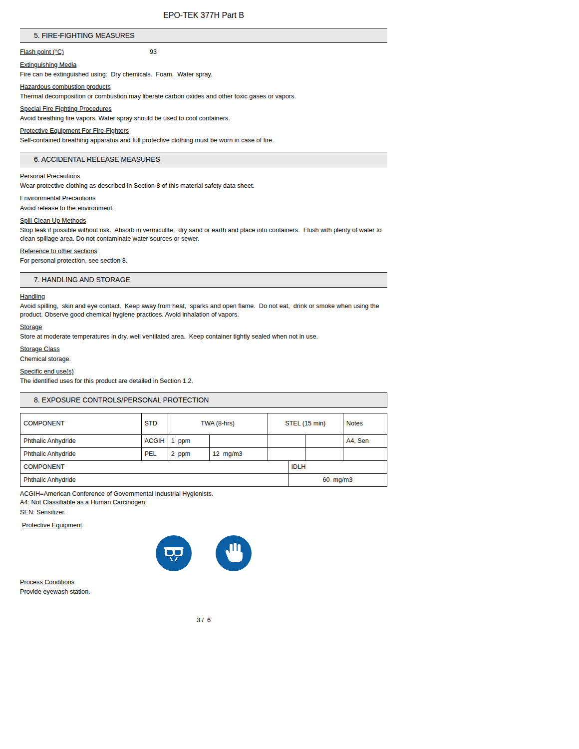EPO-TEK 377H Part B
5. FIRE-FIGHTING MEASURES
Flash point (°C) 93
Extinguishing Media
Fire can be extinguished using: Dry chemicals. Foam. Water spray.
Hazardous combustion products
Thermal decomposition or combustion may liberate carbon oxides and other toxic gases or vapors.
Special Fire Fighting Procedures
Avoid breathing fire vapors. Water spray should be used to cool containers.
Protective Equipment For Fire-Fighters
Self-contained breathing apparatus and full protective clothing must be worn in case of fire.
6. ACCIDENTAL RELEASE MEASURES
Personal Precautions
Wear protective clothing as described in Section 8 of this material safety data sheet.
Environmental Precautions
Avoid release to the environment.
Spill Clean Up Methods
Stop leak if possible without risk. Absorb in vermiculite, dry sand or earth and place into containers. Flush with plenty of water to clean spillage area. Do not contaminate water sources or sewer.
Reference to other sections
For personal protection, see section 8.
7. HANDLING AND STORAGE
Handling
Avoid spilling, skin and eye contact. Keep away from heat, sparks and open flame. Do not eat, drink or smoke when using the product. Observe good chemical hygiene practices. Avoid inhalation of vapors.
Storage
Store at moderate temperatures in dry, well ventilated area. Keep container tightly sealed when not in use.
Storage Class
Chemical storage.
Specific end use(s)
The identified uses for this product are detailed in Section 1.2.
8. EXPOSURE CONTROLS/PERSONAL PROTECTION
| COMPONENT | STD | TWA (8-hrs) | STEL (15 min) | Notes |
| Phthalic Anhydride | ACGIH | 1 ppm | | | | A4, Sen |
| Phthalic Anhydride | PEL | 2 ppm | 12 mg/m3 | | | |
| COMPONENT | IDLH |
| Phthalic Anhydride | 60 mg/m3 |
ACGIH=American Conference of Governmental Industrial Hygienists.
A4: Not Classifiable as a Human Carcinogen.
SEN: Sensitizer.
Protective Equipment
Process Conditions
Provide eyewash station.
3 / 6